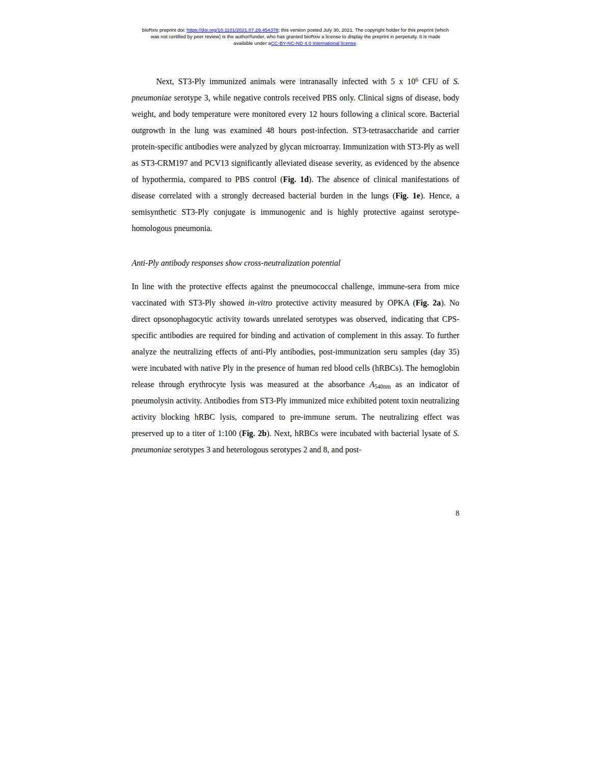bioRxiv preprint doi: https://doi.org/10.1101/2021.07.29.454378; this version posted July 30, 2021. The copyright holder for this preprint (which was not certified by peer review) is the author/funder, who has granted bioRxiv a license to display the preprint in perpetuity. It is made available under aCC-BY-NC-ND 4.0 International license.
Next, ST3-Ply immunized animals were intranasally infected with 5 x 106 CFU of S. pneumoniae serotype 3, while negative controls received PBS only. Clinical signs of disease, body weight, and body temperature were monitored every 12 hours following a clinical score. Bacterial outgrowth in the lung was examined 48 hours post-infection. ST3-tetrasaccharide and carrier protein-specific antibodies were analyzed by glycan microarray. Immunization with ST3-Ply as well as ST3-CRM197 and PCV13 significantly alleviated disease severity, as evidenced by the absence of hypothermia, compared to PBS control (Fig. 1d). The absence of clinical manifestations of disease correlated with a strongly decreased bacterial burden in the lungs (Fig. 1e). Hence, a semisynthetic ST3-Ply conjugate is immunogenic and is highly protective against serotype-homologous pneumonia.
Anti-Ply antibody responses show cross-neutralization potential
In line with the protective effects against the pneumococcal challenge, immune-sera from mice vaccinated with ST3-Ply showed in-vitro protective activity measured by OPKA (Fig. 2a). No direct opsonophagocytic activity towards unrelated serotypes was observed, indicating that CPS-specific antibodies are required for binding and activation of complement in this assay. To further analyze the neutralizing effects of anti-Ply antibodies, post-immunization seru samples (day 35) were incubated with native Ply in the presence of human red blood cells (hRBCs). The hemoglobin release through erythrocyte lysis was measured at the absorbance A540nm as an indicator of pneumolysin activity. Antibodies from ST3-Ply immunized mice exhibited potent toxin neutralizing activity blocking hRBC lysis, compared to pre-immune serum. The neutralizing effect was preserved up to a titer of 1:100 (Fig. 2b). Next, hRBCs were incubated with bacterial lysate of S. pneumoniae serotypes 3 and heterologous serotypes 2 and 8, and post-
8